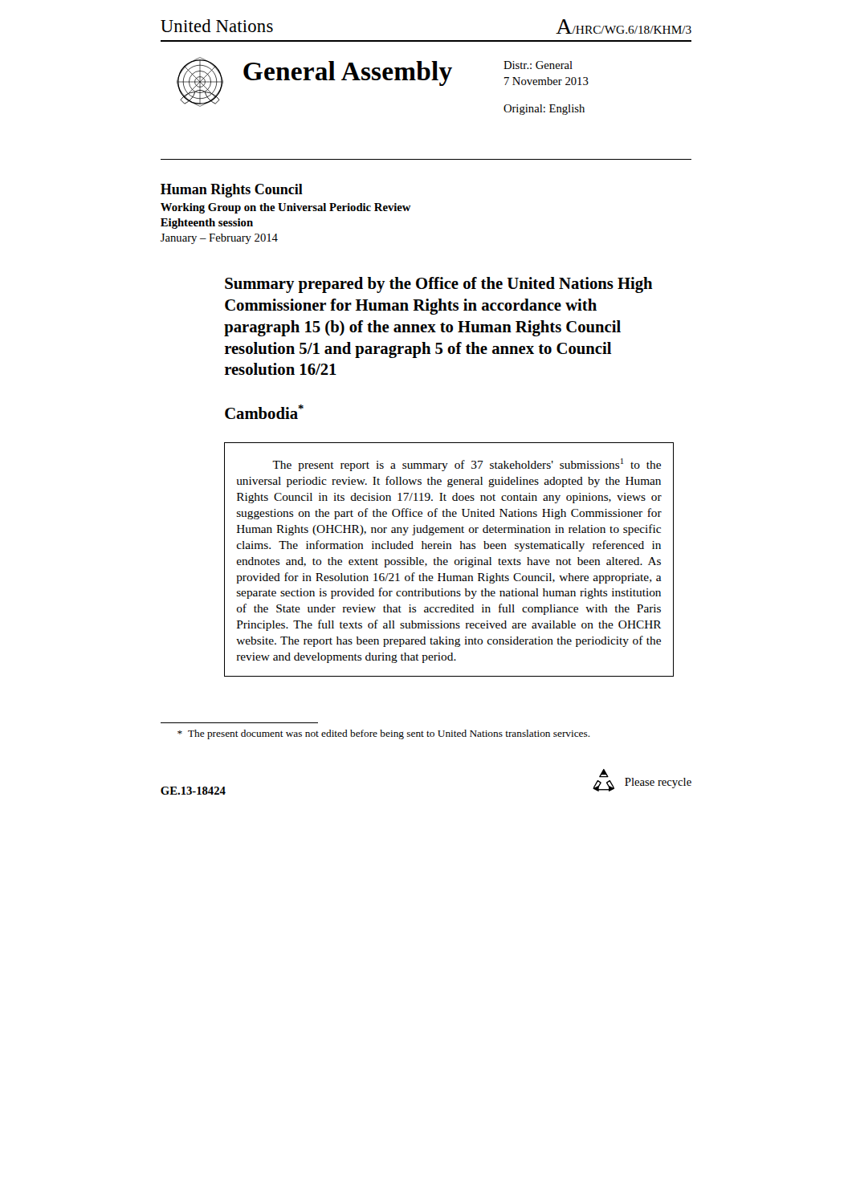United Nations
A/HRC/WG.6/18/KHM/3
General Assembly
Distr.: General
7 November 2013
Original: English
Human Rights Council
Working Group on the Universal Periodic Review
Eighteenth session
January – February 2014
Summary prepared by the Office of the United Nations High Commissioner for Human Rights in accordance with paragraph 15 (b) of the annex to Human Rights Council resolution 5/1 and paragraph 5 of the annex to Council resolution 16/21
Cambodia*
The present report is a summary of 37 stakeholders' submissions1 to the universal periodic review. It follows the general guidelines adopted by the Human Rights Council in its decision 17/119. It does not contain any opinions, views or suggestions on the part of the Office of the United Nations High Commissioner for Human Rights (OHCHR), nor any judgement or determination in relation to specific claims. The information included herein has been systematically referenced in endnotes and, to the extent possible, the original texts have not been altered. As provided for in Resolution 16/21 of the Human Rights Council, where appropriate, a separate section is provided for contributions by the national human rights institution of the State under review that is accredited in full compliance with the Paris Principles. The full texts of all submissions received are available on the OHCHR website. The report has been prepared taking into consideration the periodicity of the review and developments during that period.
* The present document was not edited before being sent to United Nations translation services.
GE.13-18424
Please recycle